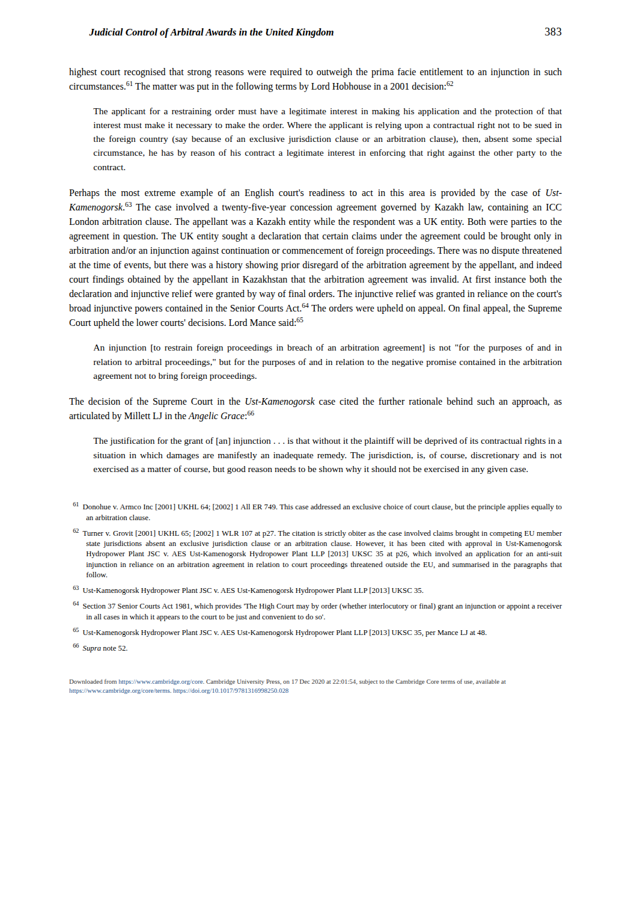Judicial Control of Arbitral Awards in the United Kingdom
383
highest court recognised that strong reasons were required to outweigh the prima facie entitlement to an injunction in such circumstances.61 The matter was put in the following terms by Lord Hobhouse in a 2001 decision:62
The applicant for a restraining order must have a legitimate interest in making his application and the protection of that interest must make it necessary to make the order. Where the applicant is relying upon a contractual right not to be sued in the foreign country (say because of an exclusive jurisdiction clause or an arbitration clause), then, absent some special circumstance, he has by reason of his contract a legitimate interest in enforcing that right against the other party to the contract.
Perhaps the most extreme example of an English court's readiness to act in this area is provided by the case of Ust-Kamenogorsk.63 The case involved a twenty-five-year concession agreement governed by Kazakh law, containing an ICC London arbitration clause. The appellant was a Kazakh entity while the respondent was a UK entity. Both were parties to the agreement in question. The UK entity sought a declaration that certain claims under the agreement could be brought only in arbitration and/or an injunction against continuation or commencement of foreign proceedings. There was no dispute threatened at the time of events, but there was a history showing prior disregard of the arbitration agreement by the appellant, and indeed court findings obtained by the appellant in Kazakhstan that the arbitration agreement was invalid. At first instance both the declaration and injunctive relief were granted by way of final orders. The injunctive relief was granted in reliance on the court's broad injunctive powers contained in the Senior Courts Act.64 The orders were upheld on appeal. On final appeal, the Supreme Court upheld the lower courts' decisions. Lord Mance said:65
An injunction [to restrain foreign proceedings in breach of an arbitration agreement] is not "for the purposes of and in relation to arbitral proceedings," but for the purposes of and in relation to the negative promise contained in the arbitration agreement not to bring foreign proceedings.
The decision of the Supreme Court in the Ust-Kamenogorsk case cited the further rationale behind such an approach, as articulated by Millett LJ in the Angelic Grace:66
The justification for the grant of [an] injunction . . . is that without it the plaintiff will be deprived of its contractual rights in a situation in which damages are manifestly an inadequate remedy. The jurisdiction, is, of course, discretionary and is not exercised as a matter of course, but good reason needs to be shown why it should not be exercised in any given case.
61 Donohue v. Armco Inc [2001] UKHL 64; [2002] 1 All ER 749. This case addressed an exclusive choice of court clause, but the principle applies equally to an arbitration clause.
62 Turner v. Grovit [2001] UKHL 65; [2002] 1 WLR 107 at p27. The citation is strictly obiter as the case involved claims brought in competing EU member state jurisdictions absent an exclusive jurisdiction clause or an arbitration clause. However, it has been cited with approval in Ust-Kamenogorsk Hydropower Plant JSC v. AES Ust-Kamenogorsk Hydropower Plant LLP [2013] UKSC 35 at p26, which involved an application for an anti-suit injunction in reliance on an arbitration agreement in relation to court proceedings threatened outside the EU, and summarised in the paragraphs that follow.
63 Ust-Kamenogorsk Hydropower Plant JSC v. AES Ust-Kamenogorsk Hydropower Plant LLP [2013] UKSC 35.
64 Section 37 Senior Courts Act 1981, which provides 'The High Court may by order (whether interlocutory or final) grant an injunction or appoint a receiver in all cases in which it appears to the court to be just and convenient to do so'.
65 Ust-Kamenogorsk Hydropower Plant JSC v. AES Ust-Kamenogorsk Hydropower Plant LLP [2013] UKSC 35, per Mance LJ at 48.
66 Supra note 52.
Downloaded from https://www.cambridge.org/core. Cambridge University Press, on 17 Dec 2020 at 22:01:54, subject to the Cambridge Core terms of use, available at https://www.cambridge.org/core/terms. https://doi.org/10.1017/9781316998250.028